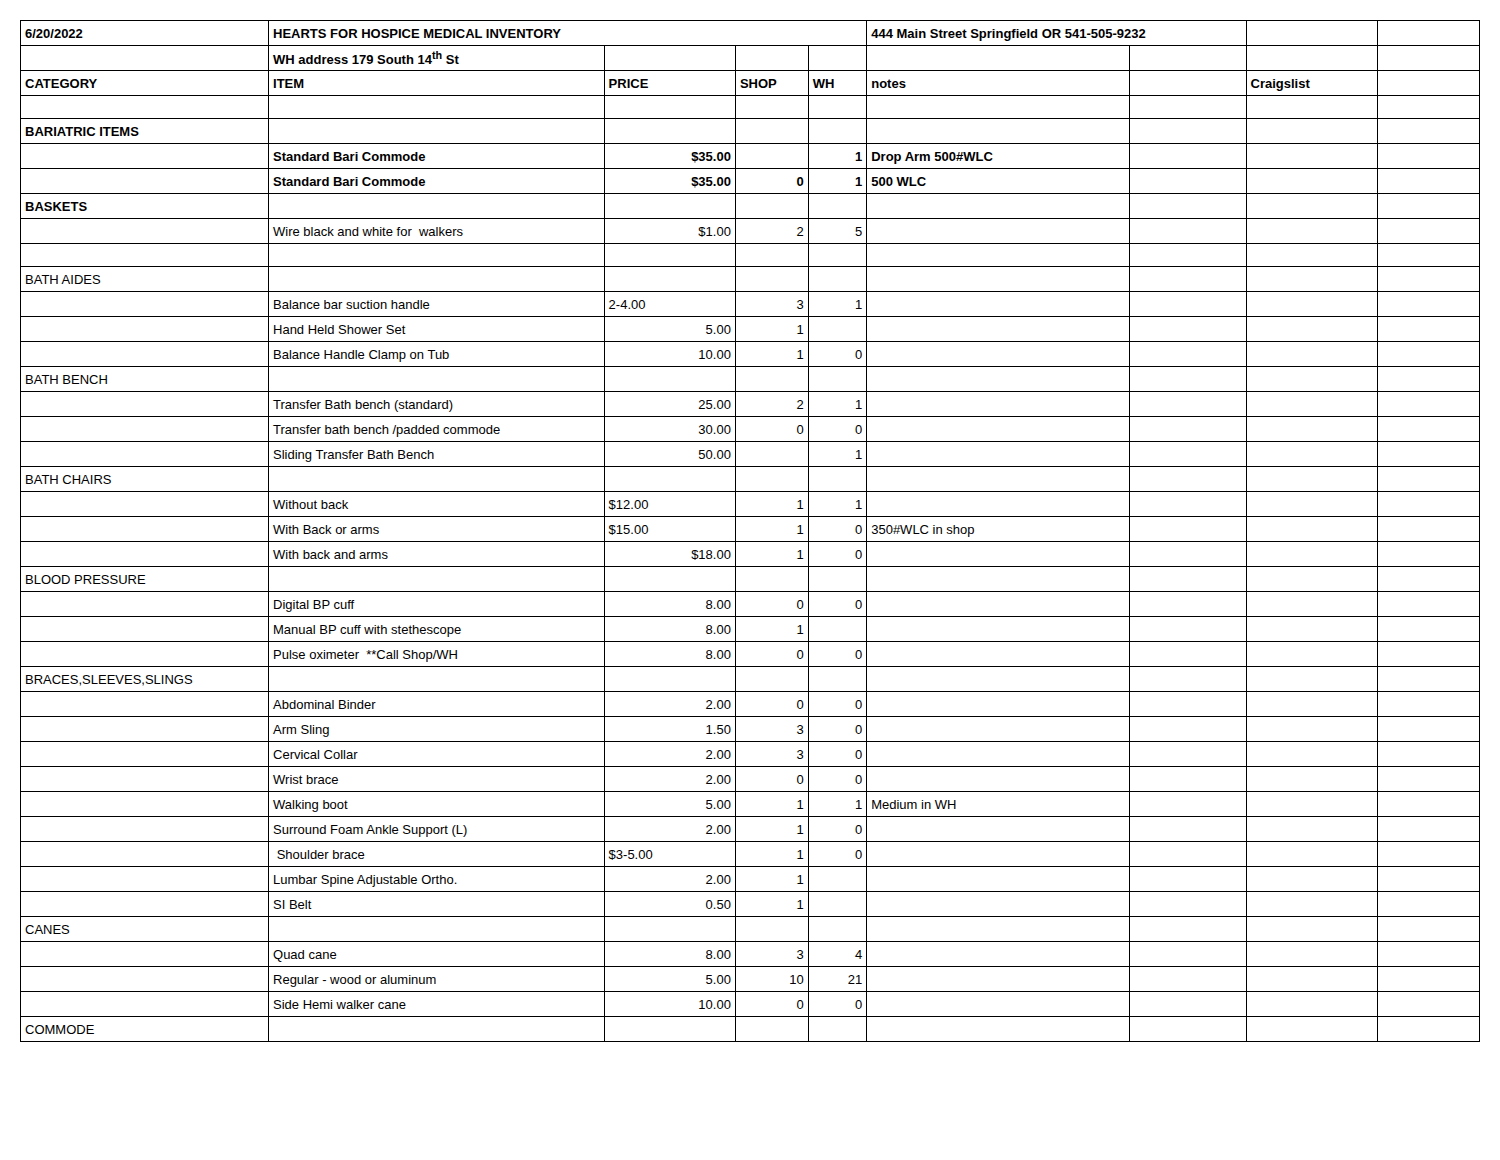| 6/20/2022 | HEARTS FOR HOSPICE MEDICAL INVENTORY | 444 Main Street Springfield OR 541-505-9232 | | |
| | WH address 179 South 14 th St | | | | | | | |
| CATEGORY | ITEM | PRICE | SHOP | WH | notes | | Craigslist | |
| BARIATRIC ITEMS | | | | | | | | |
| | Standard Bari Commode | $35.00 | | 1 | Drop Arm 500#WLC | | | |
| | Standard Bari Commode | $35.00 | 0 | 1 | 500 WLC | | | |
| BASKETS | | | | | | | | |
| | Wire black and white for walkers | $1.00 | 2 | 5 | | | | |
| BATH AIDES | | | | | | | | |
| | Balance bar suction handle | 2-4.00 | 3 | 1 | | | | |
| | Hand Held Shower Set | 5.00 | 1 | | | | | |
| | Balance Handle Clamp on Tub | 10.00 | 1 | 0 | | | | |
| BATH BENCH | | | | | | | | |
| | Transfer Bath bench (standard) | 25.00 | 2 | 1 | | | | |
| | Transfer bath bench /padded commode | 30.00 | 0 | 0 | | | | |
| | Sliding Transfer Bath Bench | 50.00 | | 1 | | | | |
| BATH CHAIRS | | | | | | | | |
| | Without back | $12.00 | 1 | 1 | | | | |
| | With Back or arms | $15.00 | 1 | 0 | 350#WLC in shop | | | |
| | With back and arms | $18.00 | 1 | 0 | | | | |
| BLOOD PRESSURE | | | | | | | | |
| | Digital BP cuff | 8.00 | 0 | 0 | | | | |
| | Manual BP cuff with stethescope | 8.00 | 1 | | | | | |
| | Pulse oximeter **Call Shop/WH | 8.00 | 0 | 0 | | | | |
| BRACES,SLEEVES,SLINGS | | | | | | | | |
| | Abdominal Binder | 2.00 | 0 | 0 | | | | |
| | Arm Sling | 1.50 | 3 | 0 | | | | |
| | Cervical Collar | 2.00 | 3 | 0 | | | | |
| | Wrist brace | 2.00 | 0 | 0 | | | | |
| | Walking boot | 5.00 | 1 | 1 | Medium in WH | | | |
| | Surround Foam Ankle Support (L) | 2.00 | 1 | 0 | | | | |
| | Shoulder brace | $3-5.00 | 1 | 0 | | | | |
| | Lumbar Spine Adjustable Ortho. | 2.00 | 1 | | | | | |
| | SI Belt | 0.50 | 1 | | | | | |
| CANES | | | | | | | | |
| | Quad cane | 8.00 | 3 | 4 | | | | |
| | Regular - wood or aluminum | 5.00 | 10 | 21 | | | | |
| | Side Hemi walker cane | 10.00 | 0 | 0 | | | | |
| COMMODE | | | | | | | | |